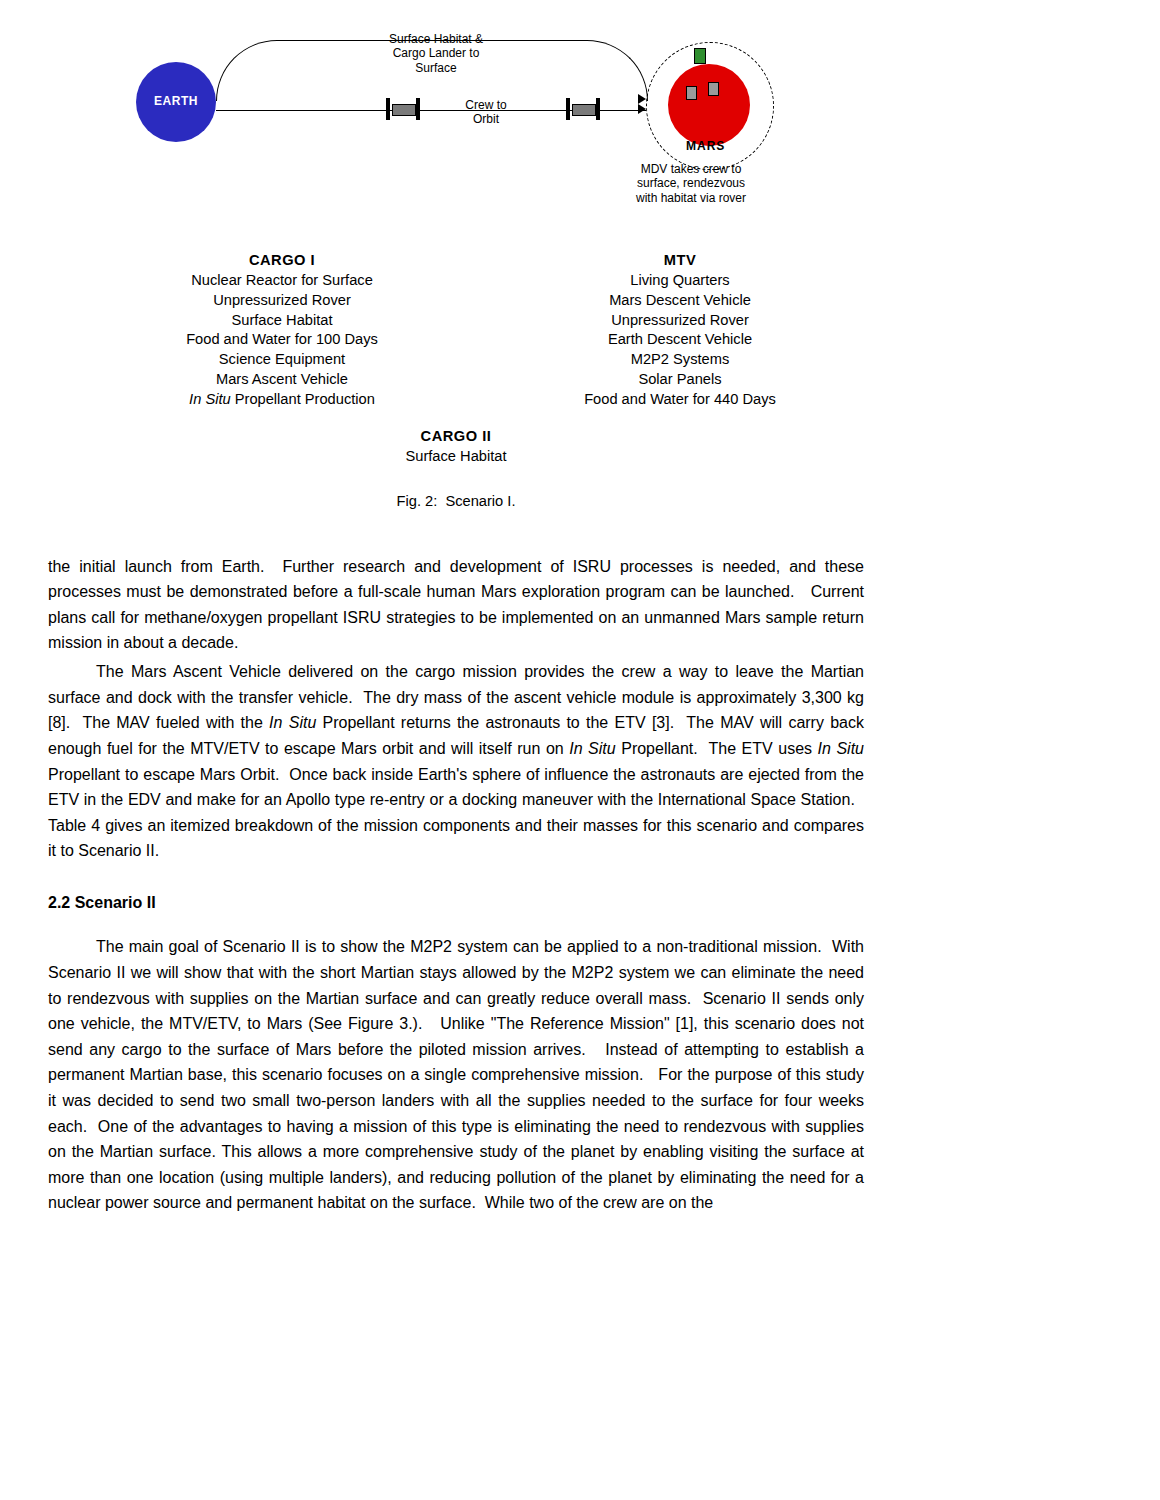EARTH
Surface Habitat &
Cargo Lander to
Surface
Crew to
Orbit
MARS
MDV takes crew to
surface, rendezvous
with habitat via rover
| CARGO I Nuclear Reactor for Surface Unpressurized Rover Surface Habitat Food and Water for 100 Days Science Equipment Mars Ascent Vehicle In Situ Propellant Production | MTV Living Quarters Mars Descent Vehicle Unpressurized Rover Earth Descent Vehicle M2P2 Systems Solar Panels Food and Water for 440 Days |
CARGO II Surface Habitat
Fig. 2: Scenario I.
the initial launch from Earth. Further research and development of ISRU processes is needed, and these processes must be demonstrated before a full-scale human Mars exploration program can be launched. Current plans call for methane/oxygen propellant ISRU strategies to be implemented on an unmanned Mars sample return mission in about a decade.
The Mars Ascent Vehicle delivered on the cargo mission provides the crew a way to leave the Martian surface and dock with the transfer vehicle. The dry mass of the ascent vehicle module is approximately 3,300 kg [8]. The MAV fueled with the In Situ Propellant returns the astronauts to the ETV [3]. The MAV will carry back enough fuel for the MTV/ETV to escape Mars orbit and will itself run on In Situ Propellant. The ETV uses In Situ Propellant to escape Mars Orbit. Once back inside Earth's sphere of influence the astronauts are ejected from the ETV in the EDV and make for an Apollo type re-entry or a docking maneuver with the International Space Station. Table 4 gives an itemized breakdown of the mission components and their masses for this scenario and compares it to Scenario II.
2.2 Scenario II
The main goal of Scenario II is to show the M2P2 system can be applied to a non-traditional mission. With Scenario II we will show that with the short Martian stays allowed by the M2P2 system we can eliminate the need to rendezvous with supplies on the Martian surface and can greatly reduce overall mass. Scenario II sends only one vehicle, the MTV/ETV, to Mars (See Figure 3.). Unlike "The Reference Mission" [1], this scenario does not send any cargo to the surface of Mars before the piloted mission arrives. Instead of attempting to establish a permanent Martian base, this scenario focuses on a single comprehensive mission. For the purpose of this study it was decided to send two small two-person landers with all the supplies needed to the surface for four weeks each. One of the advantages to having a mission of this type is eliminating the need to rendezvous with supplies on the Martian surface. This allows a more comprehensive study of the planet by enabling visiting the surface at more than one location (using multiple landers), and reducing pollution of the planet by eliminating the need for a nuclear power source and permanent habitat on the surface. While two of the crew are on the